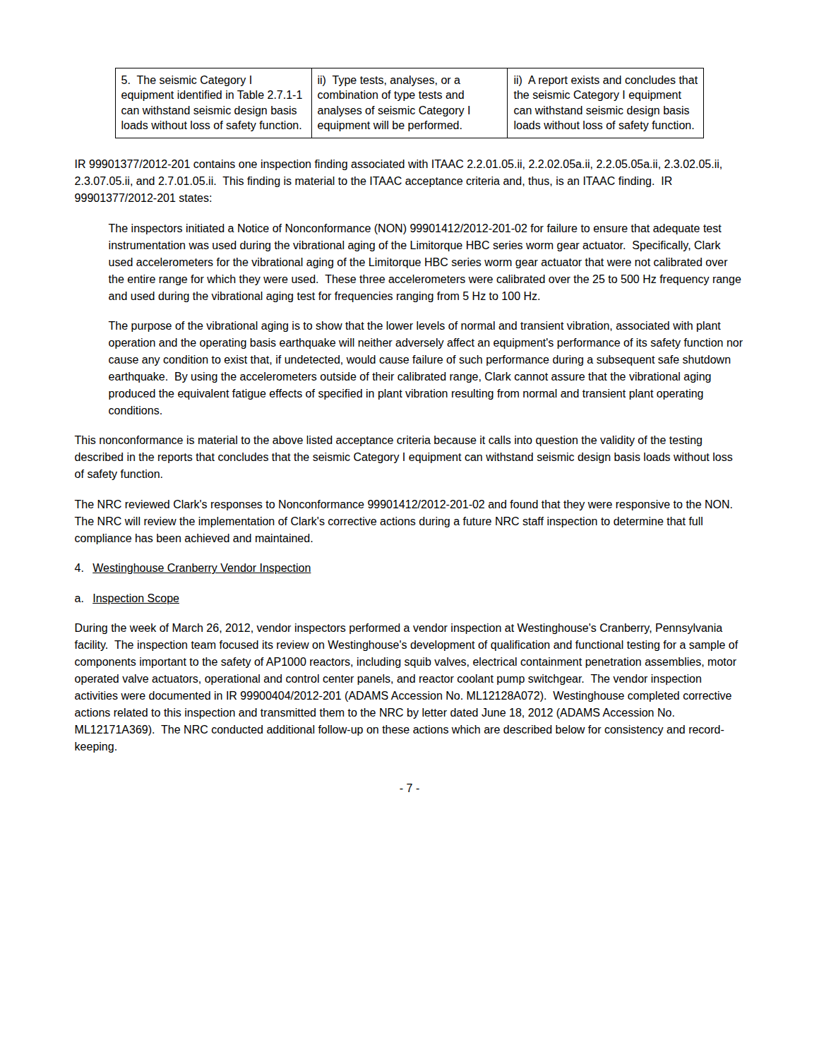| 5. The seismic Category I equipment identified in Table 2.7.1-1 can withstand seismic design basis loads without loss of safety function. | ii) Type tests, analyses, or a combination of type tests and analyses of seismic Category I equipment will be performed. | ii) A report exists and concludes that the seismic Category I equipment can withstand seismic design basis loads without loss of safety function. |
IR 99901377/2012-201 contains one inspection finding associated with ITAAC 2.2.01.05.ii, 2.2.02.05a.ii, 2.2.05.05a.ii, 2.3.02.05.ii, 2.3.07.05.ii, and 2.7.01.05.ii. This finding is material to the ITAAC acceptance criteria and, thus, is an ITAAC finding. IR 99901377/2012-201 states:
The inspectors initiated a Notice of Nonconformance (NON) 99901412/2012-201-02 for failure to ensure that adequate test instrumentation was used during the vibrational aging of the Limitorque HBC series worm gear actuator. Specifically, Clark used accelerometers for the vibrational aging of the Limitorque HBC series worm gear actuator that were not calibrated over the entire range for which they were used. These three accelerometers were calibrated over the 25 to 500 Hz frequency range and used during the vibrational aging test for frequencies ranging from 5 Hz to 100 Hz.
The purpose of the vibrational aging is to show that the lower levels of normal and transient vibration, associated with plant operation and the operating basis earthquake will neither adversely affect an equipment's performance of its safety function nor cause any condition to exist that, if undetected, would cause failure of such performance during a subsequent safe shutdown earthquake. By using the accelerometers outside of their calibrated range, Clark cannot assure that the vibrational aging produced the equivalent fatigue effects of specified in plant vibration resulting from normal and transient plant operating conditions.
This nonconformance is material to the above listed acceptance criteria because it calls into question the validity of the testing described in the reports that concludes that the seismic Category I equipment can withstand seismic design basis loads without loss of safety function.
The NRC reviewed Clark's responses to Nonconformance 99901412/2012-201-02 and found that they were responsive to the NON. The NRC will review the implementation of Clark's corrective actions during a future NRC staff inspection to determine that full compliance has been achieved and maintained.
4. Westinghouse Cranberry Vendor Inspection
a. Inspection Scope
During the week of March 26, 2012, vendor inspectors performed a vendor inspection at Westinghouse's Cranberry, Pennsylvania facility. The inspection team focused its review on Westinghouse's development of qualification and functional testing for a sample of components important to the safety of AP1000 reactors, including squib valves, electrical containment penetration assemblies, motor operated valve actuators, operational and control center panels, and reactor coolant pump switchgear. The vendor inspection activities were documented in IR 99900404/2012-201 (ADAMS Accession No. ML12128A072). Westinghouse completed corrective actions related to this inspection and transmitted them to the NRC by letter dated June 18, 2012 (ADAMS Accession No. ML12171A369). The NRC conducted additional follow-up on these actions which are described below for consistency and record-keeping.
- 7 -